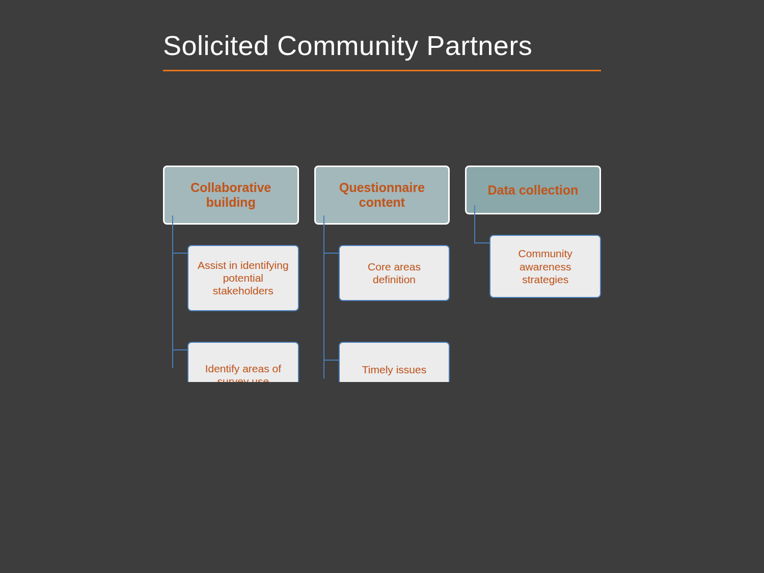Solicited Community Partners
Collaborative
building
Assist in identifying potential stakeholders
Identify areas of survey use
Questionnaire
content
Core areas definition
Timely issues
Data collection
Community awareness strategies